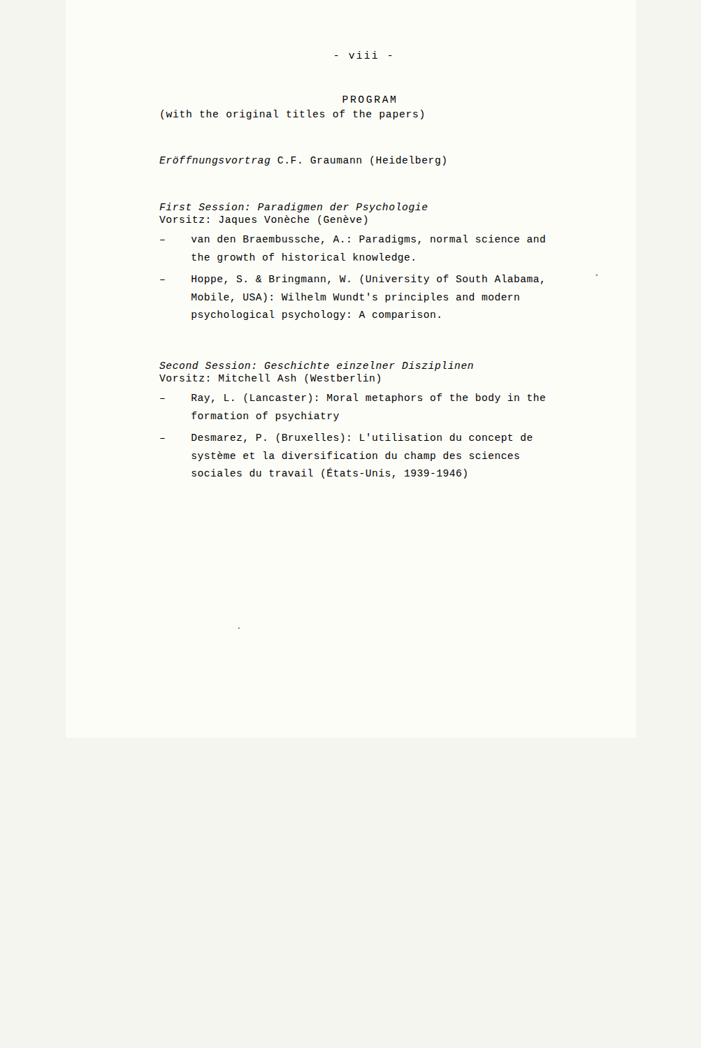- viii -
PROGRAM
(with the original titles of the papers)
Eröffnungsvortrag C.F. Graumann (Heidelberg)
First Session: Paradigmen der Psychologie
Vorsitz: Jaques Vonèche (Genève)
–van den Braembussche, A.: Paradigms, normal science and the growth of historical knowledge.
–Hoppe, S. & Bringmann, W. (University of South Alabama, Mobile, USA): Wilhelm Wundt's principles and modern psychological psychology: A comparison.
Second Session: Geschichte einzelner Disziplinen
Vorsitz: Mitchell Ash (Westberlin)
–Ray, L. (Lancaster): Moral metaphors of the body in the formation of psychiatry
–Desmarez, P. (Bruxelles): L'utilisation du concept de système et la diversification du champ des sciences sociales du travail (États-Unis, 1939-1946)
•
·